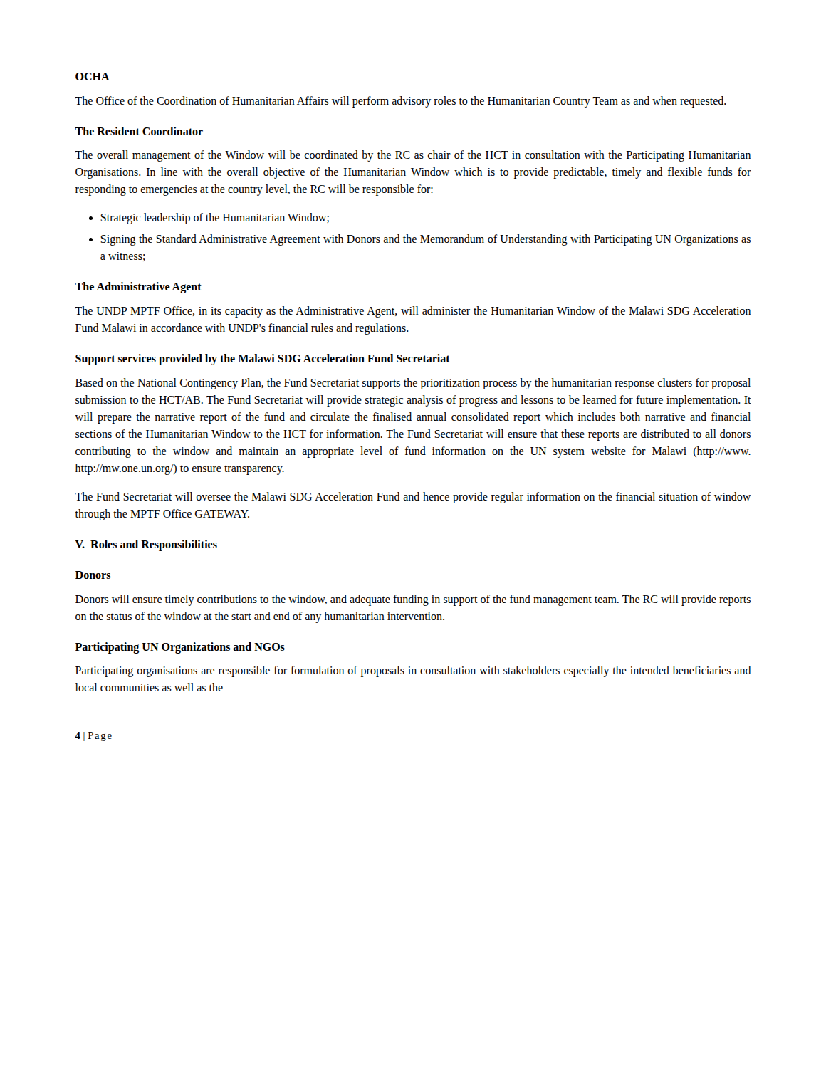OCHA
The Office of the Coordination of Humanitarian Affairs will perform advisory roles to the Humanitarian Country Team as and when requested.
The Resident Coordinator
The overall management of the Window will be coordinated by the RC as chair of the HCT in consultation with the Participating Humanitarian Organisations. In line with the overall objective of the Humanitarian Window which is to provide predictable, timely and flexible funds for responding to emergencies at the country level, the RC will be responsible for:
Strategic leadership of the Humanitarian Window;
Signing the Standard Administrative Agreement with Donors and the Memorandum of Understanding with Participating UN Organizations as a witness;
The Administrative Agent
The UNDP MPTF Office, in its capacity as the Administrative Agent, will administer the Humanitarian Window of the Malawi SDG Acceleration Fund Malawi in accordance with UNDP's financial rules and regulations.
Support services provided by the Malawi SDG Acceleration Fund Secretariat
Based on the National Contingency Plan, the Fund Secretariat supports the prioritization process by the humanitarian response clusters for proposal submission to the HCT/AB. The Fund Secretariat will provide strategic analysis of progress and lessons to be learned for future implementation. It will prepare the narrative report of the fund and circulate the finalised annual consolidated report which includes both narrative and financial sections of the Humanitarian Window to the HCT for information. The Fund Secretariat will ensure that these reports are distributed to all donors contributing to the window and maintain an appropriate level of fund information on the UN system website for Malawi (http://www. http://mw.one.un.org/) to ensure transparency.
The Fund Secretariat will oversee the Malawi SDG Acceleration Fund and hence provide regular information on the financial situation of window through the MPTF Office GATEWAY.
V. Roles and Responsibilities
Donors
Donors will ensure timely contributions to the window, and adequate funding in support of the fund management team. The RC will provide reports on the status of the window at the start and end of any humanitarian intervention.
Participating UN Organizations and NGOs
Participating organisations are responsible for formulation of proposals in consultation with stakeholders especially the intended beneficiaries and local communities as well as the
4 | Page